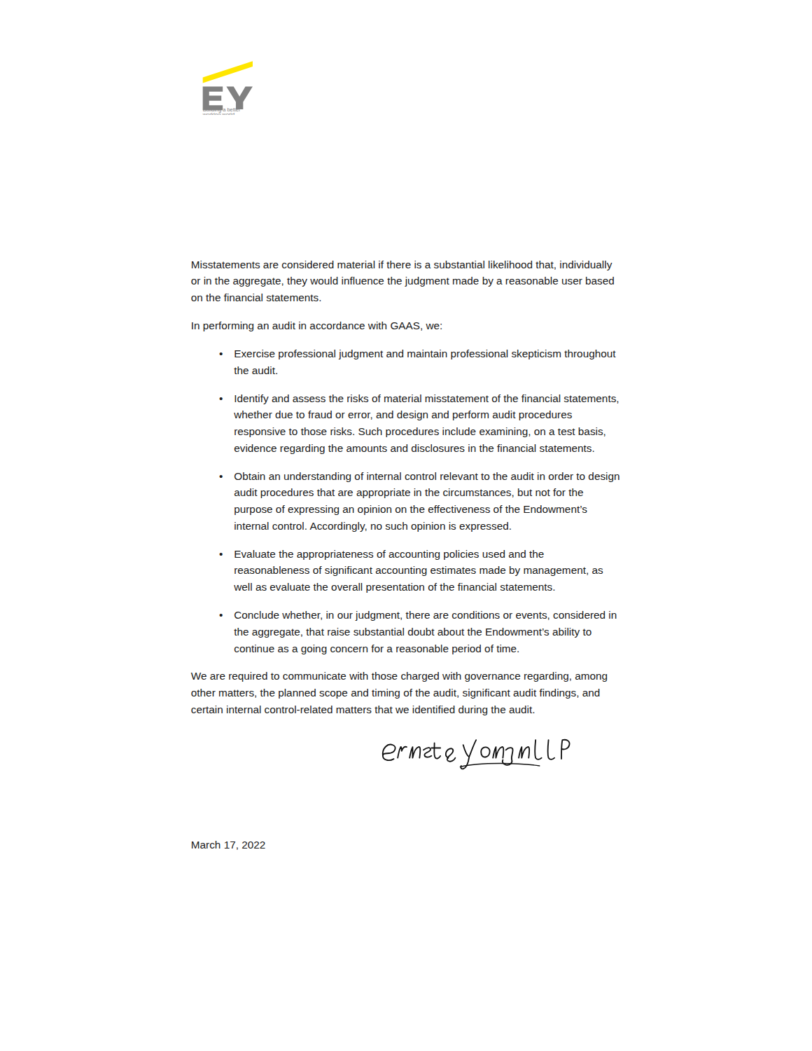Building a better working world
Misstatements are considered material if there is a substantial likelihood that, individually or in the aggregate, they would influence the judgment made by a reasonable user based on the financial statements.
In performing an audit in accordance with GAAS, we:
Exercise professional judgment and maintain professional skepticism throughout the audit.
Identify and assess the risks of material misstatement of the financial statements, whether due to fraud or error, and design and perform audit procedures responsive to those risks. Such procedures include examining, on a test basis, evidence regarding the amounts and disclosures in the financial statements.
Obtain an understanding of internal control relevant to the audit in order to design audit procedures that are appropriate in the circumstances, but not for the purpose of expressing an opinion on the effectiveness of the Endowment’s internal control. Accordingly, no such opinion is expressed.
Evaluate the appropriateness of accounting policies used and the reasonableness of significant accounting estimates made by management, as well as evaluate the overall presentation of the financial statements.
Conclude whether, in our judgment, there are conditions or events, considered in the aggregate, that raise substantial doubt about the Endowment’s ability to continue as a going concern for a reasonable period of time.
We are required to communicate with those charged with governance regarding, among other matters, the planned scope and timing of the audit, significant audit findings, and certain internal control-related matters that we identified during the audit.
March 17, 2022